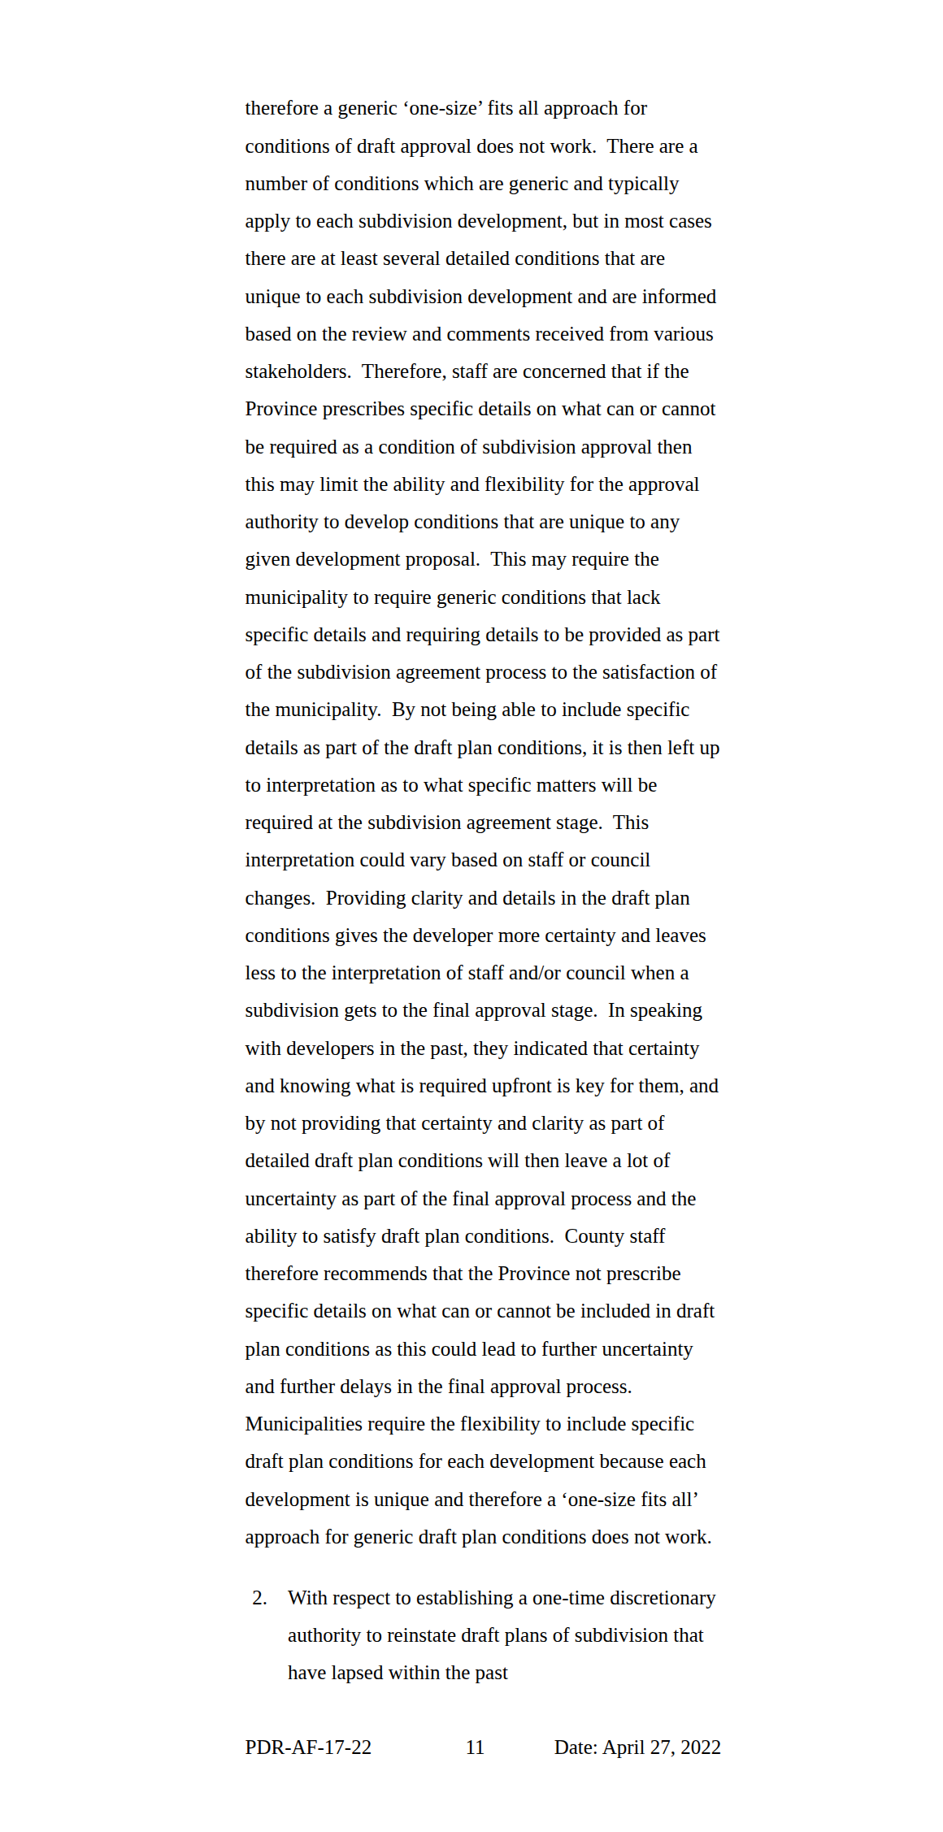therefore a generic ‘one-size’ fits all approach for conditions of draft approval does not work. There are a number of conditions which are generic and typically apply to each subdivision development, but in most cases there are at least several detailed conditions that are unique to each subdivision development and are informed based on the review and comments received from various stakeholders. Therefore, staff are concerned that if the Province prescribes specific details on what can or cannot be required as a condition of subdivision approval then this may limit the ability and flexibility for the approval authority to develop conditions that are unique to any given development proposal. This may require the municipality to require generic conditions that lack specific details and requiring details to be provided as part of the subdivision agreement process to the satisfaction of the municipality. By not being able to include specific details as part of the draft plan conditions, it is then left up to interpretation as to what specific matters will be required at the subdivision agreement stage. This interpretation could vary based on staff or council changes. Providing clarity and details in the draft plan conditions gives the developer more certainty and leaves less to the interpretation of staff and/or council when a subdivision gets to the final approval stage. In speaking with developers in the past, they indicated that certainty and knowing what is required upfront is key for them, and by not providing that certainty and clarity as part of detailed draft plan conditions will then leave a lot of uncertainty as part of the final approval process and the ability to satisfy draft plan conditions. County staff therefore recommends that the Province not prescribe specific details on what can or cannot be included in draft plan conditions as this could lead to further uncertainty and further delays in the final approval process. Municipalities require the flexibility to include specific draft plan conditions for each development because each development is unique and therefore a ‘one-size fits all’ approach for generic draft plan conditions does not work.
2. With respect to establishing a one-time discretionary authority to reinstate draft plans of subdivision that have lapsed within the past
PDR-AF-17-22
11
Date: April 27, 2022